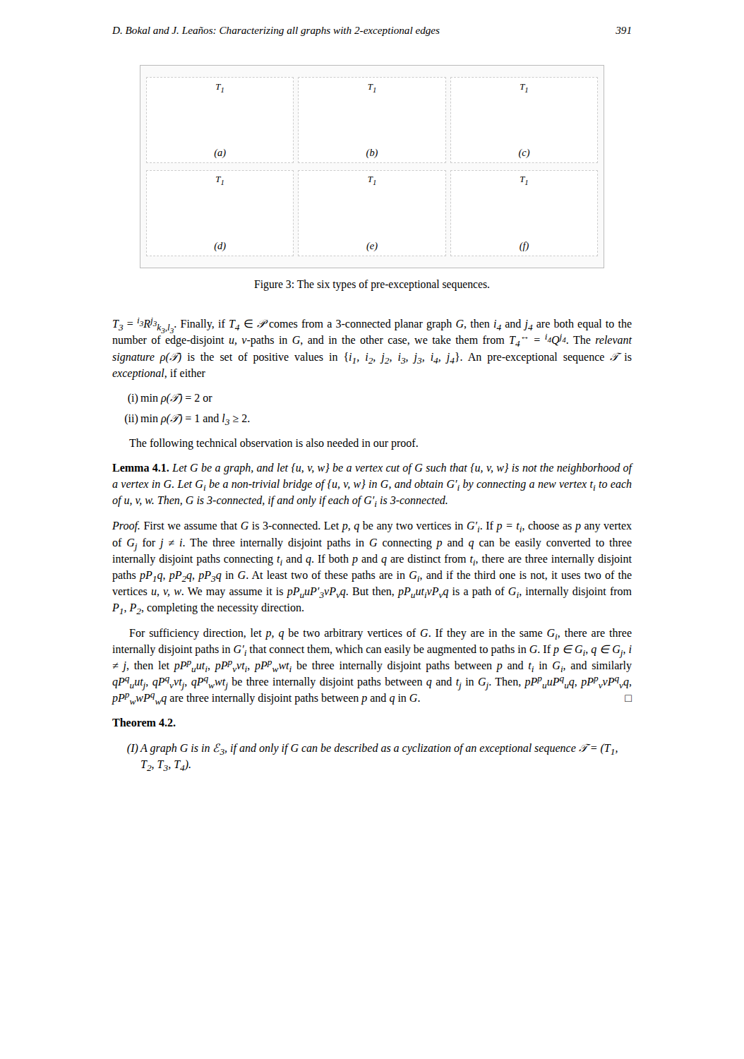D. Bokal and J. Leaños: Characterizing all graphs with 2-exceptional edges 391
T1 (a)
T1 (b)
T1 (c)
T1 (d)
T1 (e)
T1 (f)
Figure 3: The six types of pre-exceptional sequences.
T3 = i3Rj3k3,l3. Finally, if T4 ∈ 𝒫 comes from a 3-connected planar graph G, then i4 and j4 are both equal to the number of edge-disjoint u, v-paths in G, and in the other case, we take them from T4↔ = i4Qj4. The relevant signature ρ(𝒯) is the set of positive values in {i1, i2, j2, i3, j3, i4, j4}. An pre-exceptional sequence 𝒯 is exceptional, if either
(i) min ρ(𝒯) = 2 or
(ii) min ρ(𝒯) = 1 and l3 ≥ 2.
The following technical observation is also needed in our proof.
Lemma 4.1. Let G be a graph, and let {u, v, w} be a vertex cut of G such that {u, v, w} is not the neighborhood of a vertex in G. Let Gi be a non-trivial bridge of {u, v, w} in G, and obtain G′i by connecting a new vertex ti to each of u, v, w. Then, G is 3-connected, if and only if each of G′i is 3-connected.
Proof. First we assume that G is 3-connected. Let p, q be any two vertices in G′i. If p = ti, choose as p any vertex of Gj for j ≠ i. The three internally disjoint paths in G connecting p and q can be easily converted to three internally disjoint paths connecting ti and q. If both p and q are distinct from ti, there are three internally disjoint paths pP1q, pP2q, pP3q in G. At least two of these paths are in Gi, and if the third one is not, it uses two of the vertices u, v, w. We may assume it is pPuuP′3vPvq. But then, pPuutivPvq is a path of Gi, internally disjoint from P1, P2, completing the necessity direction.
For sufficiency direction, let p, q be two arbitrary vertices of G. If they are in the same Gi, there are three internally disjoint paths in G′i that connect them, which can easily be augmented to paths in G. If p ∈ Gi, q ∈ Gj, i ≠ j, then let pPpuuti, pPpvvti, pPpwwti be three internally disjoint paths between p and ti in Gi, and similarly qPquutj, qPqvvtj, qPqwwtj be three internally disjoint paths between q and tj in Gj. Then, pPpuuPquq, pPpvvPqvq, pPpwwPqwq are three internally disjoint paths between p and q in G. □
Theorem 4.2.
(I) A graph G is in ℰ3, if and only if G can be described as a cyclization of an exceptional sequence 𝒯 = (T1, T2, T3, T4).